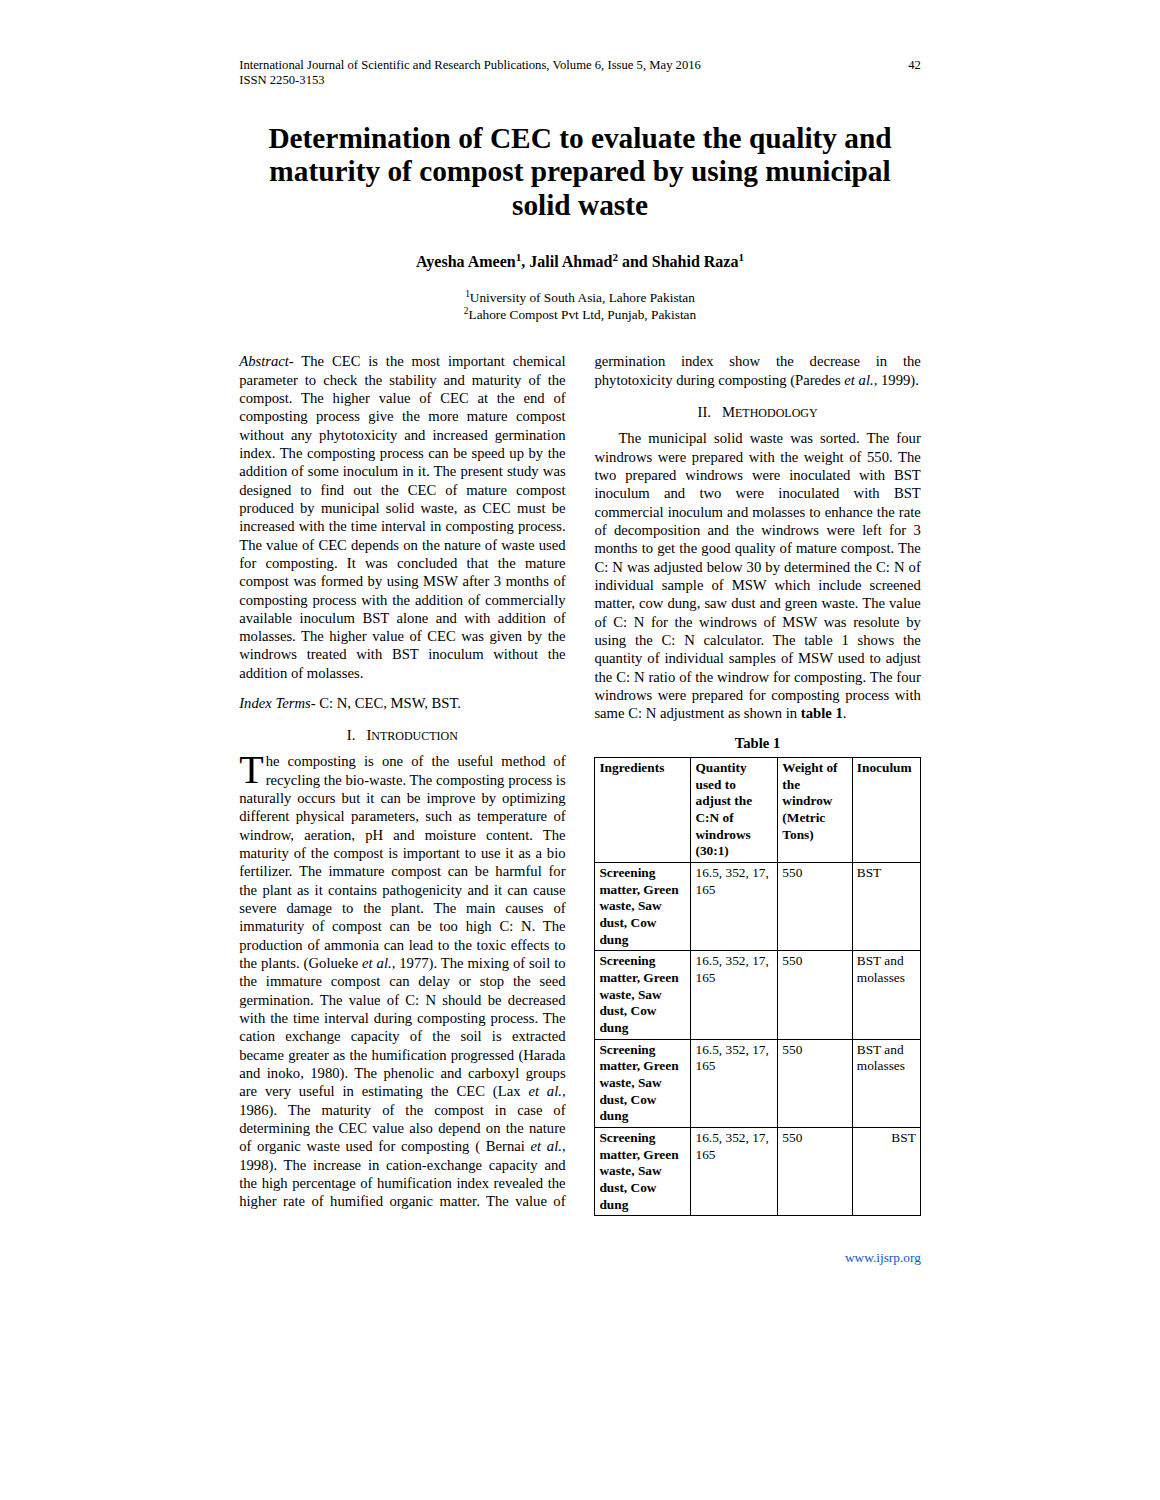International Journal of Scientific and Research Publications, Volume 6, Issue 5, May 2016
ISSN 2250-3153
42
Determination of CEC to evaluate the quality and maturity of compost prepared by using municipal solid waste
Ayesha Ameen1, Jalil Ahmad2 and Shahid Raza1
1University of South Asia, Lahore Pakistan
2Lahore Compost Pvt Ltd, Punjab, Pakistan
Abstract- The CEC is the most important chemical parameter to check the stability and maturity of the compost. The higher value of CEC at the end of composting process give the more mature compost without any phytotoxicity and increased germination index. The composting process can be speed up by the addition of some inoculum in it. The present study was designed to find out the CEC of mature compost produced by municipal solid waste, as CEC must be increased with the time interval in composting process. The value of CEC depends on the nature of waste used for composting. It was concluded that the mature compost was formed by using MSW after 3 months of composting process with the addition of commercially available inoculum BST alone and with addition of molasses. The higher value of CEC was given by the windrows treated with BST inoculum without the addition of molasses.
Index Terms- C: N, CEC, MSW, BST.
I. INTRODUCTION
The composting is one of the useful method of recycling the bio-waste. The composting process is naturally occurs but it can be improve by optimizing different physical parameters, such as temperature of windrow, aeration, pH and moisture content. The maturity of the compost is important to use it as a bio fertilizer. The immature compost can be harmful for the plant as it contains pathogenicity and it can cause severe damage to the plant. The main causes of immaturity of compost can be too high C: N. The production of ammonia can lead to the toxic effects to the plants. (Golueke et al., 1977). The mixing of soil to the immature compost can delay or stop the seed germination. The value of C: N should be decreased with the time interval during composting process. The cation exchange capacity of the soil is extracted became greater as the humification progressed (Harada and inoko, 1980). The phenolic and carboxyl groups are very useful in estimating the CEC (Lax et al., 1986). The maturity of the compost in case of determining the CEC value also depend on the nature of organic waste used for composting ( Bernai et al., 1998). The increase in cation-exchange capacity and the high percentage of humification index revealed the higher rate of humified organic matter. The value of germination index show the decrease in the phytotoxicity during composting (Paredes et al., 1999).
II. METHODOLOGY
The municipal solid waste was sorted. The four windrows were prepared with the weight of 550. The two prepared windrows were inoculated with BST inoculum and two were inoculated with BST commercial inoculum and molasses to enhance the rate of decomposition and the windrows were left for 3 months to get the good quality of mature compost. The C: N was adjusted below 30 by determined the C: N of individual sample of MSW which include screened matter, cow dung, saw dust and green waste. The value of C: N for the windrows of MSW was resolute by using the C: N calculator. The table 1 shows the quantity of individual samples of MSW used to adjust the C: N ratio of the windrow for composting. The four windrows were prepared for composting process with same C: N adjustment as shown in table 1.
Table 1
| Ingredients | Quantity used to adjust the C:N of windrows (30:1) | Weight of the windrow (Metric Tons) | Inoculum |
| --- | --- | --- | --- |
| Screening matter, Green waste, Saw dust, Cow dung | 16.5, 352, 17, 165 | 550 | BST |
| Screening matter, Green waste, Saw dust, Cow dung | 16.5, 352, 17, 165 | 550 | BST and molasses |
| Screening matter, Green waste, Saw dust, Cow dung | 16.5, 352, 17, 165 | 550 | BST and molasses |
| Screening matter, Green waste, Saw dust, Cow dung | 16.5, 352, 17, 165 | 550 | BST |
www.ijsrp.org